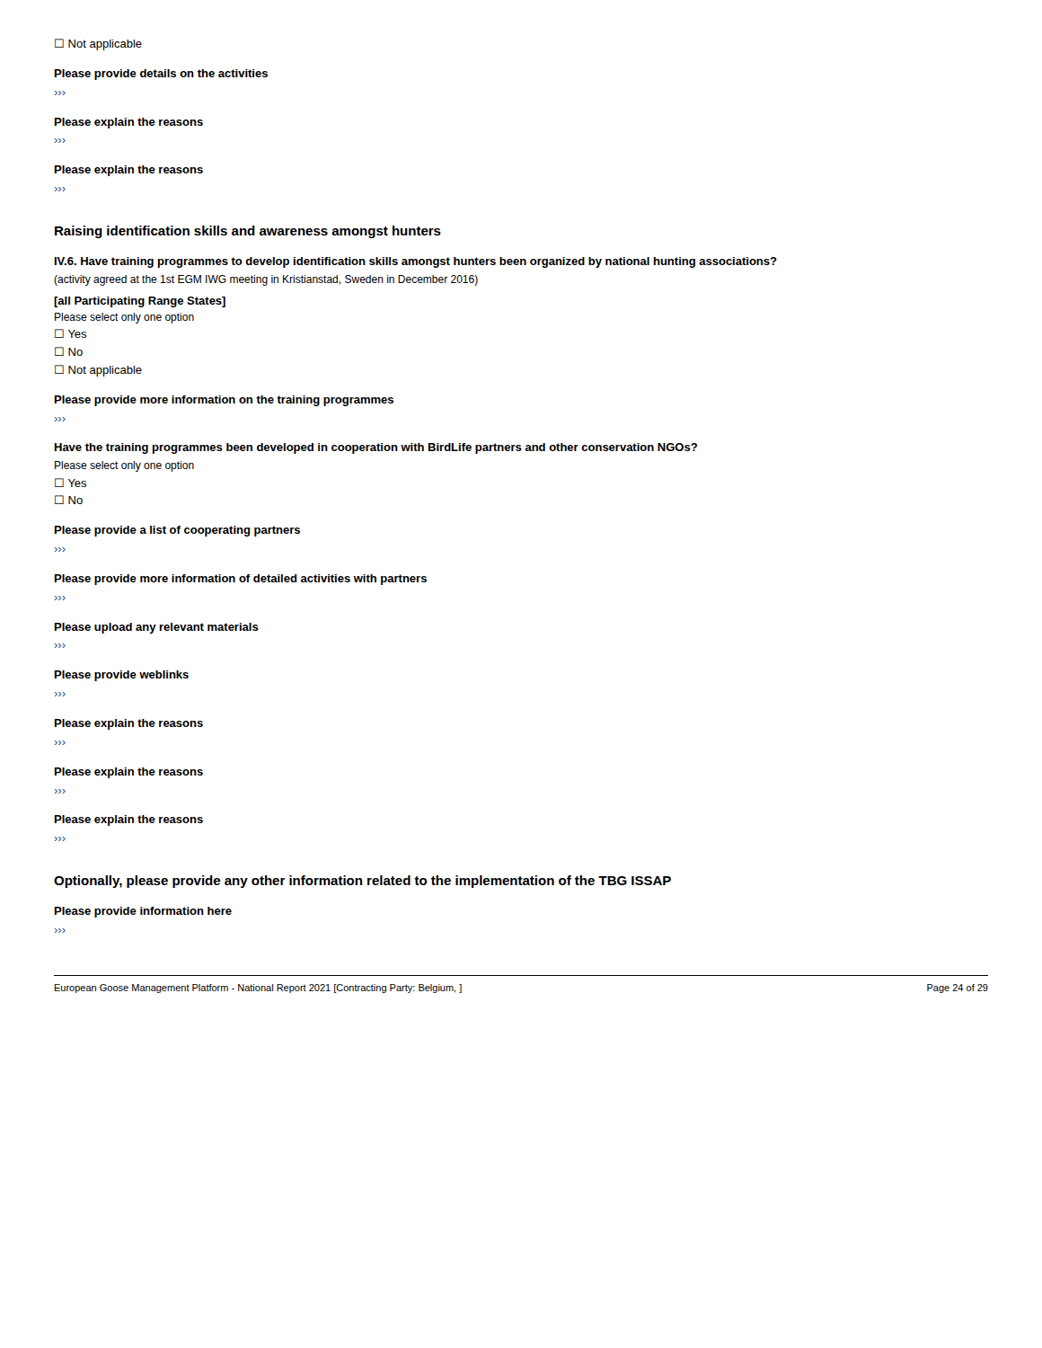☐ Not applicable
Please provide details on the activities
›››
Please explain the reasons
›››
Please explain the reasons
›››
Raising identification skills and awareness amongst hunters
IV.6. Have training programmes to develop identification skills amongst hunters been organized by national hunting associations?
(activity agreed at the 1st EGM IWG meeting in Kristianstad, Sweden in December 2016)
[all Participating Range States]
Please select only one option
☐ Yes
☐ No
☐ Not applicable
Please provide more information on the training programmes
›››
Have the training programmes been developed in cooperation with BirdLife partners and other conservation NGOs?
Please select only one option
☐ Yes
☐ No
Please provide a list of cooperating partners
›››
Please provide more information of detailed activities with partners
›››
Please upload any relevant materials
›››
Please provide weblinks
›››
Please explain the reasons
›››
Please explain the reasons
›››
Please explain the reasons
›››
Optionally, please provide any other information related to the implementation of the TBG ISSAP
Please provide information here
›››
European Goose Management Platform - National Report 2021 [Contracting Party: Belgium, ]
Page 24 of 29